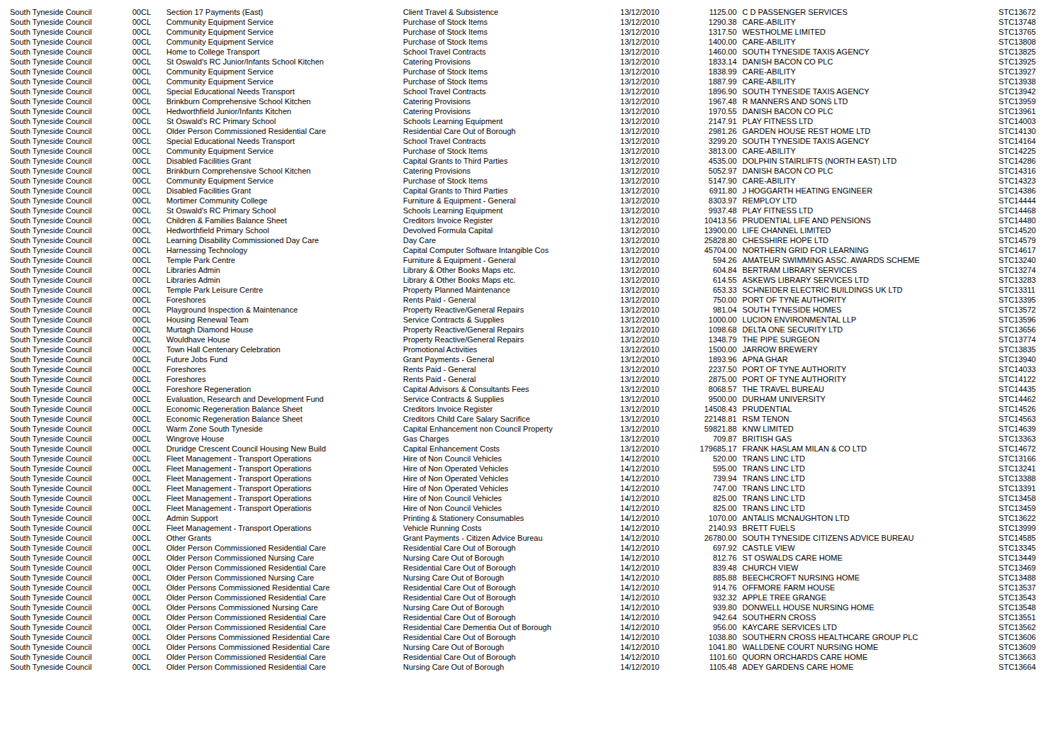| South Tyneside Council | 00CL | Section 17 Payments (East) | Client Travel & Subsistence | 13/12/2010 | 1125.00 | C D PASSENGER SERVICES | STC13672 |
| South Tyneside Council | 00CL | Community Equipment Service | Purchase of Stock Items | 13/12/2010 | 1290.38 | CARE-ABILITY | STC13748 |
| South Tyneside Council | 00CL | Community Equipment Service | Purchase of Stock Items | 13/12/2010 | 1317.50 | WESTHOLME LIMITED | STC13765 |
| South Tyneside Council | 00CL | Community Equipment Service | Purchase of Stock Items | 13/12/2010 | 1400.00 | CARE-ABILITY | STC13808 |
| South Tyneside Council | 00CL | Home to College Transport | School Travel Contracts | 13/12/2010 | 1460.00 | SOUTH TYNESIDE TAXIS AGENCY | STC13825 |
| South Tyneside Council | 00CL | St Oswald's RC Junior/Infants School Kitchen | Catering Provisions | 13/12/2010 | 1833.14 | DANISH BACON CO PLC | STC13925 |
| South Tyneside Council | 00CL | Community Equipment Service | Purchase of Stock Items | 13/12/2010 | 1838.99 | CARE-ABILITY | STC13927 |
| South Tyneside Council | 00CL | Community Equipment Service | Purchase of Stock Items | 13/12/2010 | 1887.99 | CARE-ABILITY | STC13938 |
| South Tyneside Council | 00CL | Special Educational Needs Transport | School Travel Contracts | 13/12/2010 | 1896.90 | SOUTH TYNESIDE TAXIS AGENCY | STC13942 |
| South Tyneside Council | 00CL | Brinkburn Comprehensive School Kitchen | Catering Provisions | 13/12/2010 | 1967.48 | R MANNERS AND SONS LTD | STC13959 |
| South Tyneside Council | 00CL | Hedworthfield Junior/Infants Kitchen | Catering Provisions | 13/12/2010 | 1970.55 | DANISH BACON CO PLC | STC13961 |
| South Tyneside Council | 00CL | St Oswald's RC Primary School | Schools Learning Equipment | 13/12/2010 | 2147.91 | PLAY FITNESS LTD | STC14003 |
| South Tyneside Council | 00CL | Older Person Commissioned Residential Care | Residential Care Out of Borough | 13/12/2010 | 2981.26 | GARDEN HOUSE REST HOME LTD | STC14130 |
| South Tyneside Council | 00CL | Special Educational Needs Transport | School Travel Contracts | 13/12/2010 | 3299.20 | SOUTH TYNESIDE TAXIS AGENCY | STC14164 |
| South Tyneside Council | 00CL | Community Equipment Service | Purchase of Stock Items | 13/12/2010 | 3813.00 | CARE-ABILITY | STC14225 |
| South Tyneside Council | 00CL | Disabled Facilities Grant | Capital Grants to Third Parties | 13/12/2010 | 4535.00 | DOLPHIN STAIRLIFTS (NORTH EAST) LTD | STC14286 |
| South Tyneside Council | 00CL | Brinkburn Comprehensive School Kitchen | Catering Provisions | 13/12/2010 | 5052.97 | DANISH BACON CO PLC | STC14316 |
| South Tyneside Council | 00CL | Community Equipment Service | Purchase of Stock Items | 13/12/2010 | 5147.90 | CARE-ABILITY | STC14323 |
| South Tyneside Council | 00CL | Disabled Facilities Grant | Capital Grants to Third Parties | 13/12/2010 | 6911.80 | J HOGGARTH HEATING ENGINEER | STC14386 |
| South Tyneside Council | 00CL | Mortimer Community College | Furniture & Equipment - General | 13/12/2010 | 8303.97 | REMPLOY LTD | STC14444 |
| South Tyneside Council | 00CL | St Oswald's RC Primary School | Schools Learning Equipment | 13/12/2010 | 9937.48 | PLAY FITNESS LTD | STC14468 |
| South Tyneside Council | 00CL | Children & Families Balance Sheet | Creditors Invoice Register | 13/12/2010 | 10413.56 | PRUDENTIAL LIFE AND PENSIONS | STC14480 |
| South Tyneside Council | 00CL | Hedworthfield Primary School | Devolved Formula Capital | 13/12/2010 | 13900.00 | LIFE CHANNEL LIMITED | STC14520 |
| South Tyneside Council | 00CL | Learning Disability Commissioned Day Care | Day Care | 13/12/2010 | 25828.80 | CHESSHIRE HOPE LTD | STC14579 |
| South Tyneside Council | 00CL | Harnessing Technology | Capital Computer Software Intangible Cos | 13/12/2010 | 45704.00 | NORTHERN GRID FOR LEARNING | STC14617 |
| South Tyneside Council | 00CL | Temple Park Centre | Furniture & Equipment - General | 13/12/2010 | 594.26 | AMATEUR SWIMMING ASSC. AWARDS SCHEME | STC13240 |
| South Tyneside Council | 00CL | Libraries Admin | Library & Other Books Maps etc. | 13/12/2010 | 604.84 | BERTRAM LIBRARY SERVICES | STC13274 |
| South Tyneside Council | 00CL | Libraries Admin | Library & Other Books Maps etc. | 13/12/2010 | 614.55 | ASKEWS LIBRARY SERVICES LTD | STC13283 |
| South Tyneside Council | 00CL | Temple Park Leisure Centre | Property Planned Maintenance | 13/12/2010 | 653.33 | SCHNEIDER ELECTRIC BUILDINGS UK LTD | STC13311 |
| South Tyneside Council | 00CL | Foreshores | Rents Paid - General | 13/12/2010 | 750.00 | PORT OF TYNE AUTHORITY | STC13395 |
| South Tyneside Council | 00CL | Playground Inspection & Maintenance | Property Reactive/General Repairs | 13/12/2010 | 981.04 | SOUTH TYNESIDE HOMES | STC13572 |
| South Tyneside Council | 00CL | Housing Renewal Team | Service Contracts & Supplies | 13/12/2010 | 1000.00 | LUCION ENVIRONMENTAL LLP | STC13596 |
| South Tyneside Council | 00CL | Murtagh Diamond House | Property Reactive/General Repairs | 13/12/2010 | 1098.68 | DELTA ONE SECURITY LTD | STC13656 |
| South Tyneside Council | 00CL | Wouldhave House | Property Reactive/General Repairs | 13/12/2010 | 1348.79 | THE PIPE SURGEON | STC13774 |
| South Tyneside Council | 00CL | Town Hall Centenary Celebration | Promotional Activities | 13/12/2010 | 1500.00 | JARROW BREWERY | STC13835 |
| South Tyneside Council | 00CL | Future Jobs Fund | Grant Payments - General | 13/12/2010 | 1893.96 | APNA GHAR | STC13940 |
| South Tyneside Council | 00CL | Foreshores | Rents Paid - General | 13/12/2010 | 2237.50 | PORT OF TYNE AUTHORITY | STC14033 |
| South Tyneside Council | 00CL | Foreshores | Rents Paid - General | 13/12/2010 | 2875.00 | PORT OF TYNE AUTHORITY | STC14122 |
| South Tyneside Council | 00CL | Foreshore Regeneration | Capital Advisors & Consultants Fees | 13/12/2010 | 8068.57 | THE TRAVEL BUREAU | STC14435 |
| South Tyneside Council | 00CL | Evaluation, Research and Development Fund | Service Contracts & Supplies | 13/12/2010 | 9500.00 | DURHAM UNIVERSITY | STC14462 |
| South Tyneside Council | 00CL | Economic Regeneration Balance Sheet | Creditors Invoice Register | 13/12/2010 | 14508.43 | PRUDENTIAL | STC14526 |
| South Tyneside Council | 00CL | Economic Regeneration Balance Sheet | Creditors Child Care Salary Sacrifice | 13/12/2010 | 22148.81 | RSM TENON | STC14563 |
| South Tyneside Council | 00CL | Warm Zone South Tyneside | Capital Enhancement non Council Property | 13/12/2010 | 59821.88 | KNW LIMITED | STC14639 |
| South Tyneside Council | 00CL | Wingrove House | Gas Charges | 13/12/2010 | 709.87 | BRITISH GAS | STC13363 |
| South Tyneside Council | 00CL | Druridge Crescent Council Housing New Build | Capital Enhancement Costs | 13/12/2010 | 179685.17 | FRANK HASLAM MILAN & CO LTD | STC14672 |
| South Tyneside Council | 00CL | Fleet Management - Transport Operations | Hire of Non Council Vehicles | 14/12/2010 | 520.00 | TRANS LINC LTD | STC13166 |
| South Tyneside Council | 00CL | Fleet Management - Transport Operations | Hire of Non Operated Vehicles | 14/12/2010 | 595.00 | TRANS LINC LTD | STC13241 |
| South Tyneside Council | 00CL | Fleet Management - Transport Operations | Hire of Non Operated Vehicles | 14/12/2010 | 739.94 | TRANS LINC LTD | STC13388 |
| South Tyneside Council | 00CL | Fleet Management - Transport Operations | Hire of Non Operated Vehicles | 14/12/2010 | 747.00 | TRANS LINC LTD | STC13391 |
| South Tyneside Council | 00CL | Fleet Management - Transport Operations | Hire of Non Council Vehicles | 14/12/2010 | 825.00 | TRANS LINC LTD | STC13458 |
| South Tyneside Council | 00CL | Fleet Management - Transport Operations | Hire of Non Council Vehicles | 14/12/2010 | 825.00 | TRANS LINC LTD | STC13459 |
| South Tyneside Council | 00CL | Admin Support | Printing & Stationery Consumables | 14/12/2010 | 1070.00 | ANTALIS MCNAUGHTON LTD | STC13622 |
| South Tyneside Council | 00CL | Fleet Management - Transport Operations | Vehicle Running Costs | 14/12/2010 | 2140.93 | BRETT FUELS | STC13999 |
| South Tyneside Council | 00CL | Other Grants | Grant Payments - Citizen Advice Bureau | 14/12/2010 | 26780.00 | SOUTH TYNESIDE CITIZENS ADVICE BUREAU | STC14585 |
| South Tyneside Council | 00CL | Older Person Commissioned Residential Care | Residential Care Out of Borough | 14/12/2010 | 697.92 | CASTLE VIEW | STC13345 |
| South Tyneside Council | 00CL | Older Person Commissioned Nursing Care | Nursing Care Out of Borough | 14/12/2010 | 812.76 | ST OSWALDS CARE HOME | STC13449 |
| South Tyneside Council | 00CL | Older Person Commissioned Residential Care | Residential Care Out of Borough | 14/12/2010 | 839.48 | CHURCH VIEW | STC13469 |
| South Tyneside Council | 00CL | Older Person Commissioned Nursing Care | Nursing Care Out of Borough | 14/12/2010 | 885.88 | BEECHCROFT NURSING HOME | STC13488 |
| South Tyneside Council | 00CL | Older Persons Commissioned Residential Care | Residential Care Out of Borough | 14/12/2010 | 914.76 | OFFMORE FARM HOUSE | STC13537 |
| South Tyneside Council | 00CL | Older Person Commissioned Residential Care | Residential Care Out of Borough | 14/12/2010 | 932.32 | APPLE TREE GRANGE | STC13543 |
| South Tyneside Council | 00CL | Older Persons Commissioned Nursing Care | Nursing Care Out of Borough | 14/12/2010 | 939.80 | DONWELL HOUSE NURSING HOME | STC13548 |
| South Tyneside Council | 00CL | Older Person Commissioned Residential Care | Residential Care Out of Borough | 14/12/2010 | 942.64 | SOUTHERN CROSS | STC13551 |
| South Tyneside Council | 00CL | Older Person Commissioned Residential Care | Residential Care Dementia Out of Borough | 14/12/2010 | 956.00 | KAYCARE SERVICES LTD | STC13562 |
| South Tyneside Council | 00CL | Older Persons Commissioned Residential Care | Residential Care Out of Borough | 14/12/2010 | 1038.80 | SOUTHERN CROSS HEALTHCARE GROUP PLC | STC13606 |
| South Tyneside Council | 00CL | Older Persons Commissioned Residential Care | Nursing Care Out of Borough | 14/12/2010 | 1041.80 | WALLDENE COURT NURSING HOME | STC13609 |
| South Tyneside Council | 00CL | Older Person Commissioned Residential Care | Residential Care Out of Borough | 14/12/2010 | 1101.60 | QUORN ORCHARDS CARE HOME | STC13663 |
| South Tyneside Council | 00CL | Older Person Commissioned Residential Care | Nursing Care Out of Borough | 14/12/2010 | 1105.48 | ADEY GARDENS CARE HOME | STC13664 |